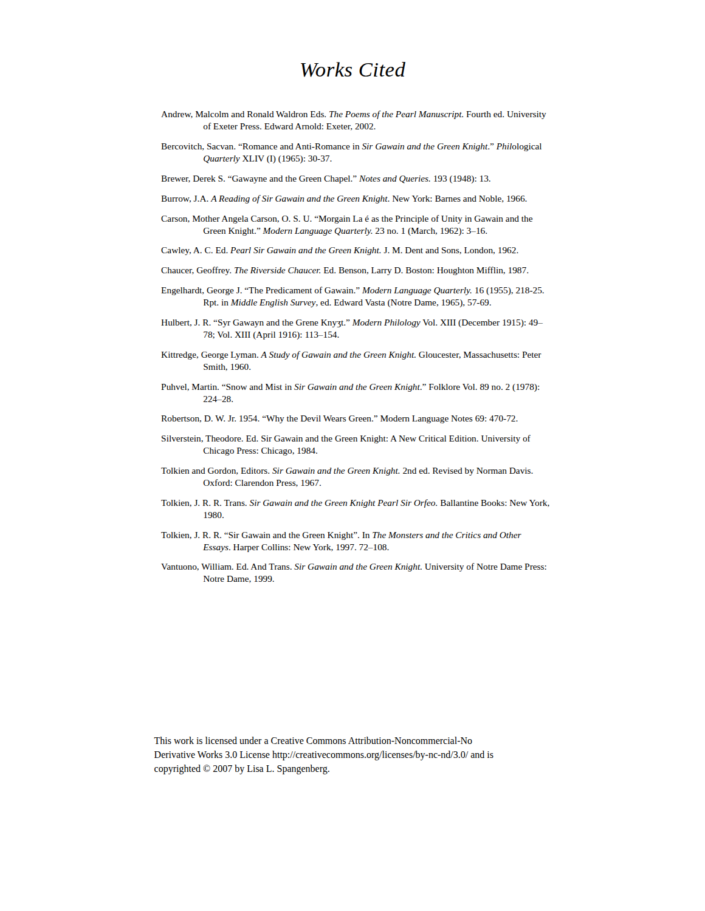Works Cited
Andrew, Malcolm and Ronald Waldron Eds. The Poems of the Pearl Manuscript. Fourth ed. University of Exeter Press. Edward Arnold: Exeter, 2002.
Bercovitch, Sacvan. “Romance and Anti-Romance in Sir Gawain and the Green Knight.” Philological Quarterly XLIV (I) (1965): 30-37.
Brewer, Derek S. “Gawayne and the Green Chapel.” Notes and Queries. 193 (1948): 13.
Burrow, J.A. A Reading of Sir Gawain and the Green Knight. New York: Barnes and Noble, 1966.
Carson, Mother Angela Carson, O. S. U. “Morgain La é as the Principle of Unity in Gawain and the Green Knight.” Modern Language Quarterly. 23 no. 1 (March, 1962): 3–16.
Cawley, A. C. Ed. Pearl Sir Gawain and the Green Knight. J. M. Dent and Sons, London, 1962.
Chaucer, Geoffrey. The Riverside Chaucer. Ed. Benson, Larry D. Boston: Houghton Mifflin, 1987.
Engelhardt, George J. “The Predicament of Gawain.” Modern Language Quarterly. 16 (1955), 218-25. Rpt. in Middle English Survey, ed. Edward Vasta (Notre Dame, 1965), 57-69.
Hulbert, J. R. “Syr Gawayn and the Grene Knyʒt.” Modern Philology Vol. XIII (December 1915): 49–78; Vol. XIII (April 1916): 113–154.
Kittredge, George Lyman. A Study of Gawain and the Green Knight. Gloucester, Massachusetts: Peter Smith, 1960.
Puhvel, Martin. “Snow and Mist in Sir Gawain and the Green Knight.” Folklore Vol. 89 no. 2 (1978): 224–28.
Robertson, D. W. Jr. 1954. “Why the Devil Wears Green.” Modern Language Notes 69: 470-72.
Silverstein, Theodore. Ed. Sir Gawain and the Green Knight: A New Critical Edition. University of Chicago Press: Chicago, 1984.
Tolkien and Gordon, Editors. Sir Gawain and the Green Knight. 2nd ed. Revised by Norman Davis. Oxford: Clarendon Press, 1967.
Tolkien, J. R. R. Trans. Sir Gawain and the Green Knight Pearl Sir Orfeo. Ballantine Books: New York, 1980.
Tolkien, J. R. R. “Sir Gawain and the Green Knight”. In The Monsters and the Critics and Other Essays. Harper Collins: New York, 1997. 72–108.
Vantuono, William. Ed. And Trans. Sir Gawain and the Green Knight. University of Notre Dame Press: Notre Dame, 1999.
This work is licensed under a Creative Commons Attribution-Noncommercial-No Derivative Works 3.0 License http://creativecommons.org/licenses/by-nc-nd/3.0/ and is copyrighted © 2007 by Lisa L. Spangenberg.